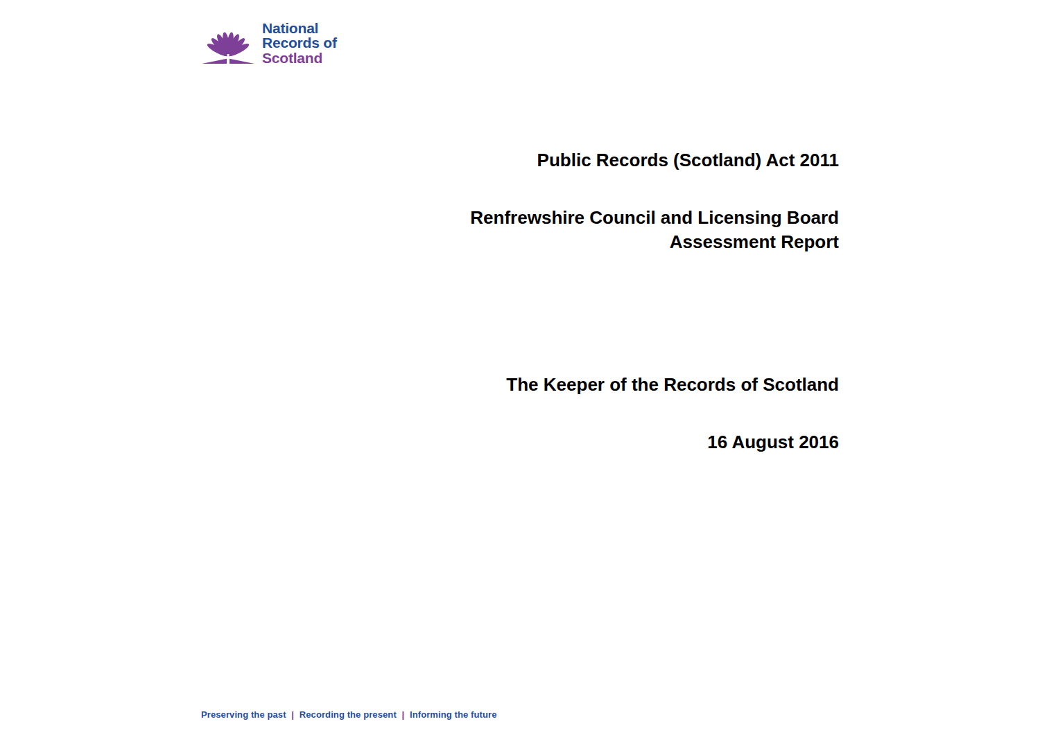National
Records of
Scotland
Public Records (Scotland) Act 2011
Renfrewshire Council and Licensing Board
Assessment Report
The Keeper of the Records of Scotland
16 August 2016
Preserving the past | Recording the present | Informing the future